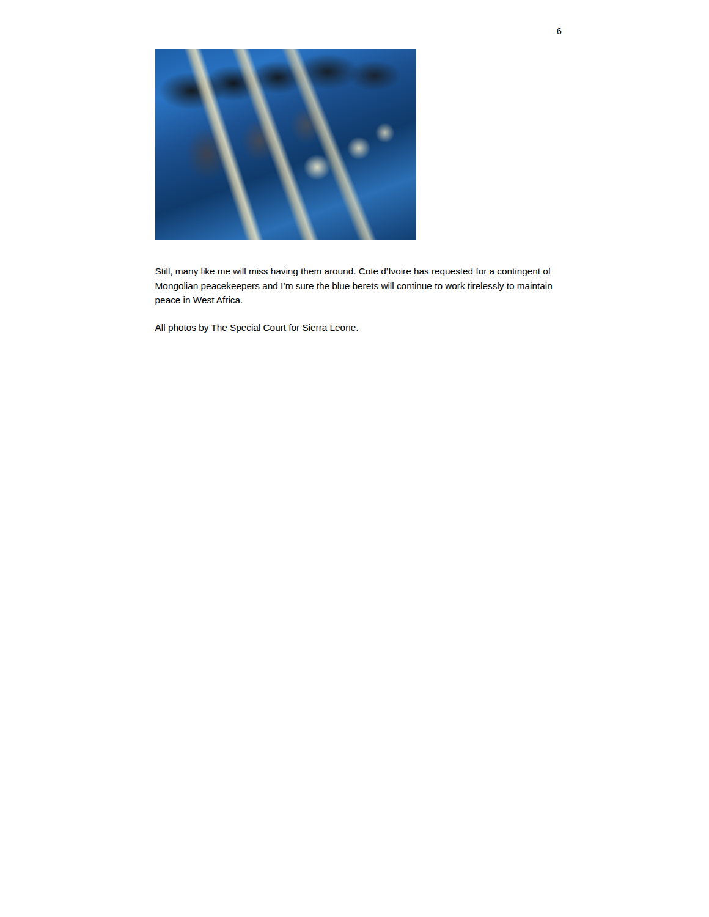6
Still, many like me will miss having them around. Cote d’Ivoire has requested for a contingent of Mongolian peacekeepers and I’m sure the blue berets will continue to work tirelessly to maintain peace in West Africa.
All photos by The Special Court for Sierra Leone.